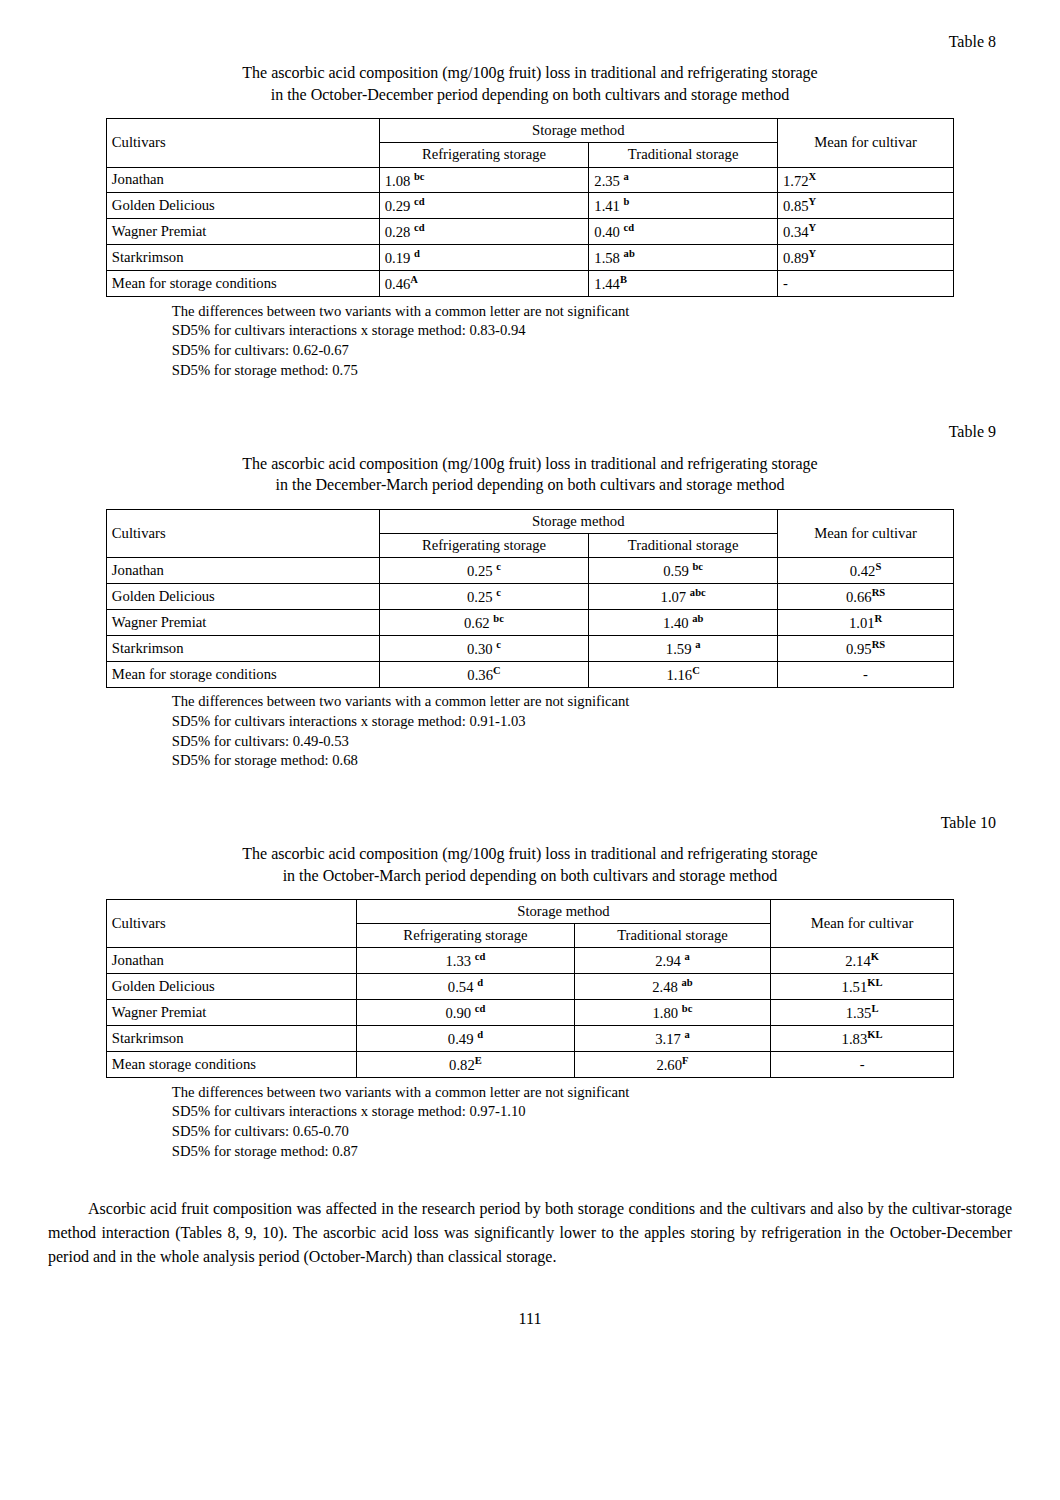Table 8
The ascorbic acid composition (mg/100g fruit) loss in traditional and refrigerating storage
in the October-December period depending on both cultivars and storage method
| Cultivars | Storage method | Mean for cultivar |
| --- | --- | --- |
| Refrigerating storage | Traditional storage |
| Jonathan | 1.08 bc | 2.35 a | 1.72 X |
| Golden Delicious | 0.29 cd | 1.41 b | 0.85 Y |
| Wagner Premiat | 0.28 cd | 0.40 cd | 0.34 Y |
| Starkrimson | 0.19 d | 1.58 ab | 0.89 Y |
| Mean for storage conditions | 0.46 A | 1.44 B | - |
The differences between two variants with a common letter are not significant
SD5% for cultivars interactions x storage method: 0.83-0.94
SD5% for cultivars: 0.62-0.67
SD5% for storage method: 0.75
Table 9
The ascorbic acid composition (mg/100g fruit) loss in traditional and refrigerating storage
in the December-March period depending on both cultivars and storage method
| Cultivars | Storage method | Mean for cultivar |
| --- | --- | --- |
| Refrigerating storage | Traditional storage |
| Jonathan | 0.25 c | 0.59 bc | 0.42 S |
| Golden Delicious | 0.25 c | 1.07 abc | 0.66 RS |
| Wagner Premiat | 0.62 bc | 1.40 ab | 1.01 R |
| Starkrimson | 0.30 c | 1.59 a | 0.95 RS |
| Mean for storage conditions | 0.36 C | 1.16 C | - |
The differences between two variants with a common letter are not significant
SD5% for cultivars interactions x storage method: 0.91-1.03
SD5% for cultivars: 0.49-0.53
SD5% for storage method: 0.68
Table 10
The ascorbic acid composition (mg/100g fruit) loss in traditional and refrigerating storage
in the October-March period depending on both cultivars and storage method
| Cultivars | Storage method | Mean for cultivar |
| --- | --- | --- |
| Refrigerating storage | Traditional storage |
| Jonathan | 1.33 cd | 2.94 a | 2.14 K |
| Golden Delicious | 0.54 d | 2.48 ab | 1.51 KL |
| Wagner Premiat | 0.90 cd | 1.80 bc | 1.35 L |
| Starkrimson | 0.49 d | 3.17 a | 1.83 KL |
| Mean storage conditions | 0.82 E | 2.60 F | - |
The differences between two variants with a common letter are not significant
SD5% for cultivars interactions x storage method: 0.97-1.10
SD5% for cultivars: 0.65-0.70
SD5% for storage method: 0.87
Ascorbic acid fruit composition was affected in the research period by both storage conditions and the cultivars and also by the cultivar-storage method interaction (Tables 8, 9, 10). The ascorbic acid loss was significantly lower to the apples storing by refrigeration in the October-December period and in the whole analysis period (October-March) than classical storage.
111